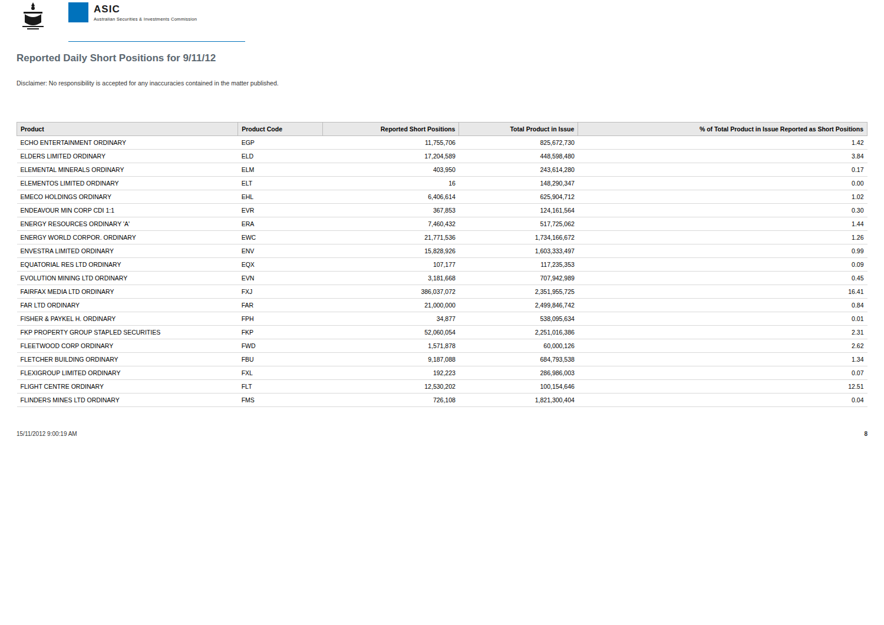ASIC
Australian Securities & Investments Commission
Reported Daily Short Positions for 9/11/12
Disclaimer: No responsibility is accepted for any inaccuracies contained in the matter published.
| Product | Product Code | Reported Short Positions | Total Product in Issue | % of Total Product in Issue Reported as Short Positions |
| --- | --- | --- | --- | --- |
| ECHO ENTERTAINMENT ORDINARY | EGP | 11,755,706 | 825,672,730 | 1.42 |
| ELDERS LIMITED ORDINARY | ELD | 17,204,589 | 448,598,480 | 3.84 |
| ELEMENTAL MINERALS ORDINARY | ELM | 403,950 | 243,614,280 | 0.17 |
| ELEMENTOS LIMITED ORDINARY | ELT | 16 | 148,290,347 | 0.00 |
| EMECO HOLDINGS ORDINARY | EHL | 6,406,614 | 625,904,712 | 1.02 |
| ENDEAVOUR MIN CORP CDI 1:1 | EVR | 367,853 | 124,161,564 | 0.30 |
| ENERGY RESOURCES ORDINARY 'A' | ERA | 7,460,432 | 517,725,062 | 1.44 |
| ENERGY WORLD CORPOR. ORDINARY | EWC | 21,771,536 | 1,734,166,672 | 1.26 |
| ENVESTRA LIMITED ORDINARY | ENV | 15,828,926 | 1,603,333,497 | 0.99 |
| EQUATORIAL RES LTD ORDINARY | EQX | 107,177 | 117,235,353 | 0.09 |
| EVOLUTION MINING LTD ORDINARY | EVN | 3,181,668 | 707,942,989 | 0.45 |
| FAIRFAX MEDIA LTD ORDINARY | FXJ | 386,037,072 | 2,351,955,725 | 16.41 |
| FAR LTD ORDINARY | FAR | 21,000,000 | 2,499,846,742 | 0.84 |
| FISHER & PAYKEL H. ORDINARY | FPH | 34,877 | 538,095,634 | 0.01 |
| FKP PROPERTY GROUP STAPLED SECURITIES | FKP | 52,060,054 | 2,251,016,386 | 2.31 |
| FLEETWOOD CORP ORDINARY | FWD | 1,571,878 | 60,000,126 | 2.62 |
| FLETCHER BUILDING ORDINARY | FBU | 9,187,088 | 684,793,538 | 1.34 |
| FLEXIGROUP LIMITED ORDINARY | FXL | 192,223 | 286,986,003 | 0.07 |
| FLIGHT CENTRE ORDINARY | FLT | 12,530,202 | 100,154,646 | 12.51 |
| FLINDERS MINES LTD ORDINARY | FMS | 726,108 | 1,821,300,404 | 0.04 |
15/11/2012 9:00:19 AM 8